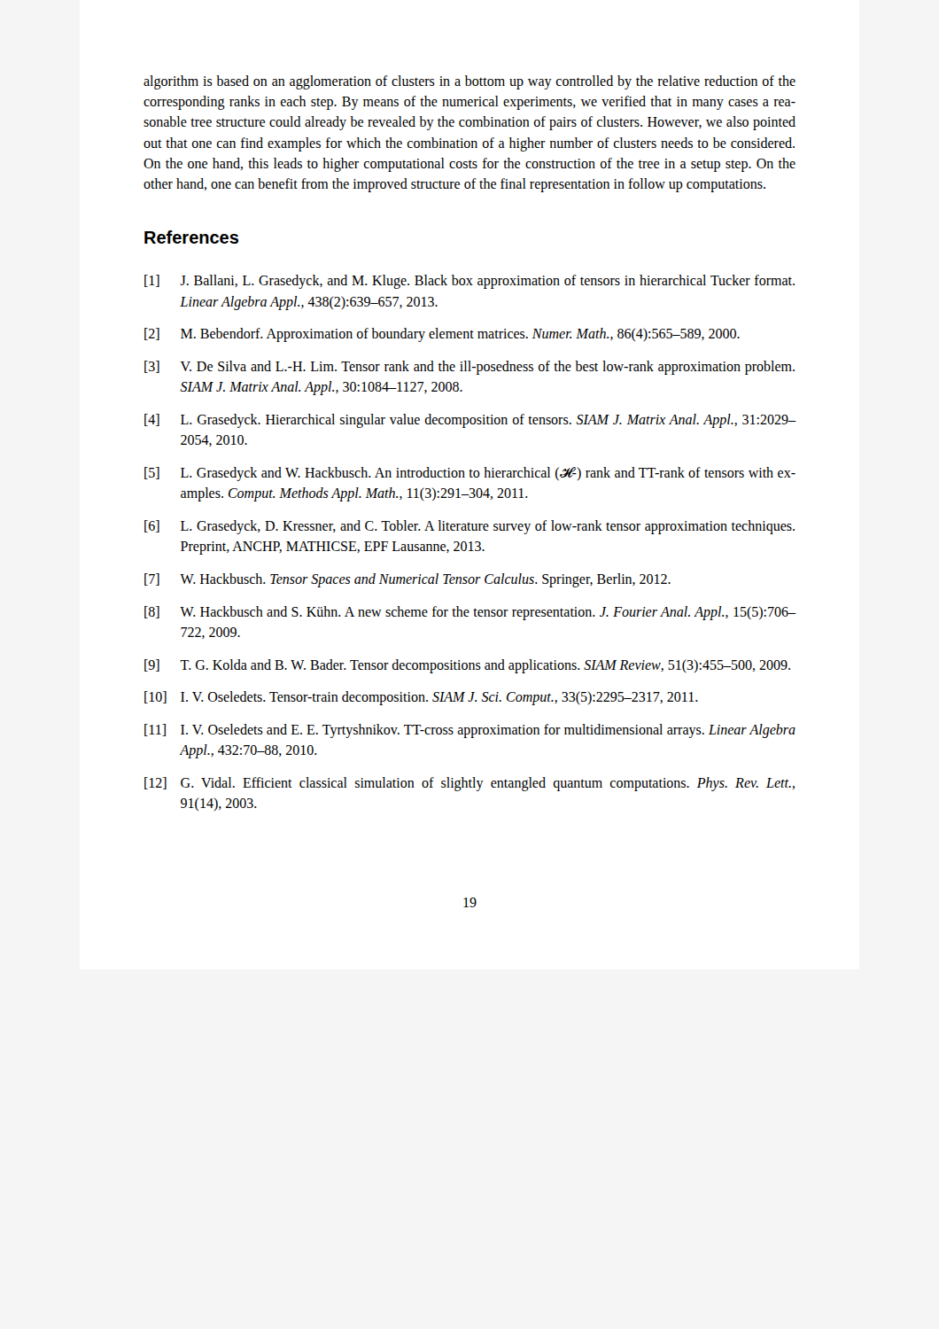algorithm is based on an agglomeration of clusters in a bottom up way controlled by the relative reduction of the corresponding ranks in each step. By means of the numerical experiments, we verified that in many cases a reasonable tree structure could already be revealed by the combination of pairs of clusters. However, we also pointed out that one can find examples for which the combination of a higher number of clusters needs to be considered. On the one hand, this leads to higher computational costs for the construction of the tree in a setup step. On the other hand, one can benefit from the improved structure of the final representation in follow up computations.
References
[1] J. Ballani, L. Grasedyck, and M. Kluge. Black box approximation of tensors in hierarchical Tucker format. Linear Algebra Appl., 438(2):639–657, 2013.
[2] M. Bebendorf. Approximation of boundary element matrices. Numer. Math., 86(4):565–589, 2000.
[3] V. De Silva and L.-H. Lim. Tensor rank and the ill-posedness of the best low-rank approximation problem. SIAM J. Matrix Anal. Appl., 30:1084–1127, 2008.
[4] L. Grasedyck. Hierarchical singular value decomposition of tensors. SIAM J. Matrix Anal. Appl., 31:2029–2054, 2010.
[5] L. Grasedyck and W. Hackbusch. An introduction to hierarchical (𝓗-) rank and TT-rank of tensors with examples. Comput. Methods Appl. Math., 11(3):291–304, 2011.
[6] L. Grasedyck, D. Kressner, and C. Tobler. A literature survey of low-rank tensor approximation techniques. Preprint, ANCHP, MATHICSE, EPF Lausanne, 2013.
[7] W. Hackbusch. Tensor Spaces and Numerical Tensor Calculus. Springer, Berlin, 2012.
[8] W. Hackbusch and S. Kühn. A new scheme for the tensor representation. J. Fourier Anal. Appl., 15(5):706–722, 2009.
[9] T. G. Kolda and B. W. Bader. Tensor decompositions and applications. SIAM Review, 51(3):455–500, 2009.
[10] I. V. Oseledets. Tensor-train decomposition. SIAM J. Sci. Comput., 33(5):2295–2317, 2011.
[11] I. V. Oseledets and E. E. Tyrtyshnikov. TT-cross approximation for multidimensional arrays. Linear Algebra Appl., 432:70–88, 2010.
[12] G. Vidal. Efficient classical simulation of slightly entangled quantum computations. Phys. Rev. Lett., 91(14), 2003.
19